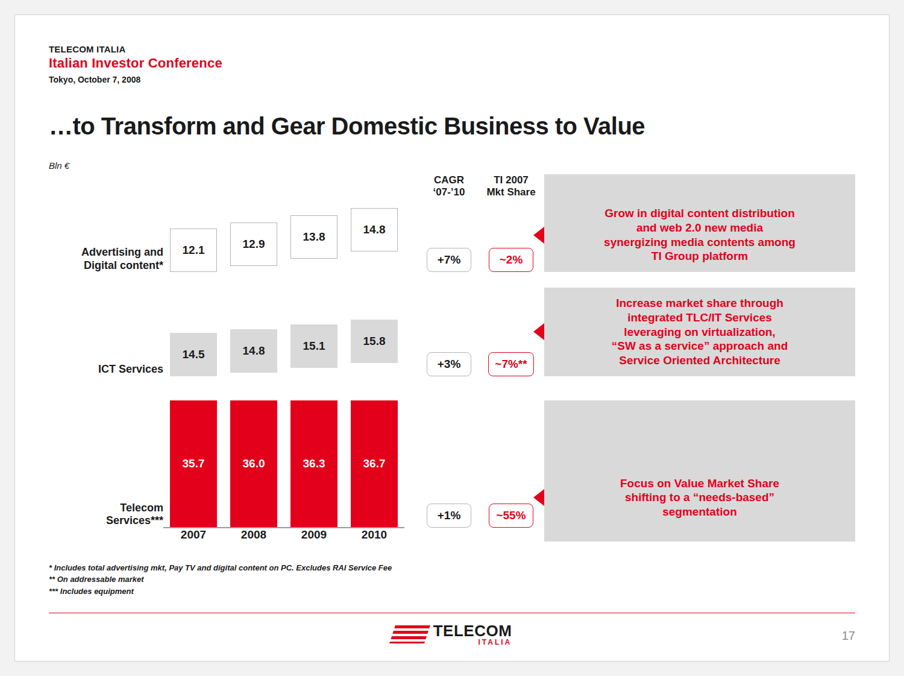TELECOM ITALIA
Italian Investor Conference
Tokyo, October 7, 2008
…to Transform and Gear Domestic Business to Value
Bln €
| | | | | | | CAGR ‘07-’10 | TI 2007 Mkt Share | |
| --- | --- | --- | --- | --- | --- | --- | --- | --- |
| Advertising and Digital content* | 12.1 | 12.9 | 13.8 | 14.8 | | +7% | ~2% | Grow in digital content distribution and web 2.0 new media synergizing media contents among TI Group platform |
| ICT Services | 14.5 | 14.8 | 15.1 | 15.8 | | +3% | ~7%** | Increase market share through integrated TLC/IT Services leveraging on virtualization, “SW as a service” approach and Service Oriented Architecture |
| Telecom Services*** | 35.7 | 36.0 | 36.3 | 36.7 | | +1% | ~55% | Focus on Value Market Share shifting to a “needs-based” segmentation |
| | 2007 | 2008 | 2009 | 2010 | | | | |
* Includes total advertising mkt, Pay TV and digital content on PC. Excludes RAI Service Fee
** On addressable market
*** Includes equipment
TELECOM ITALIA
17